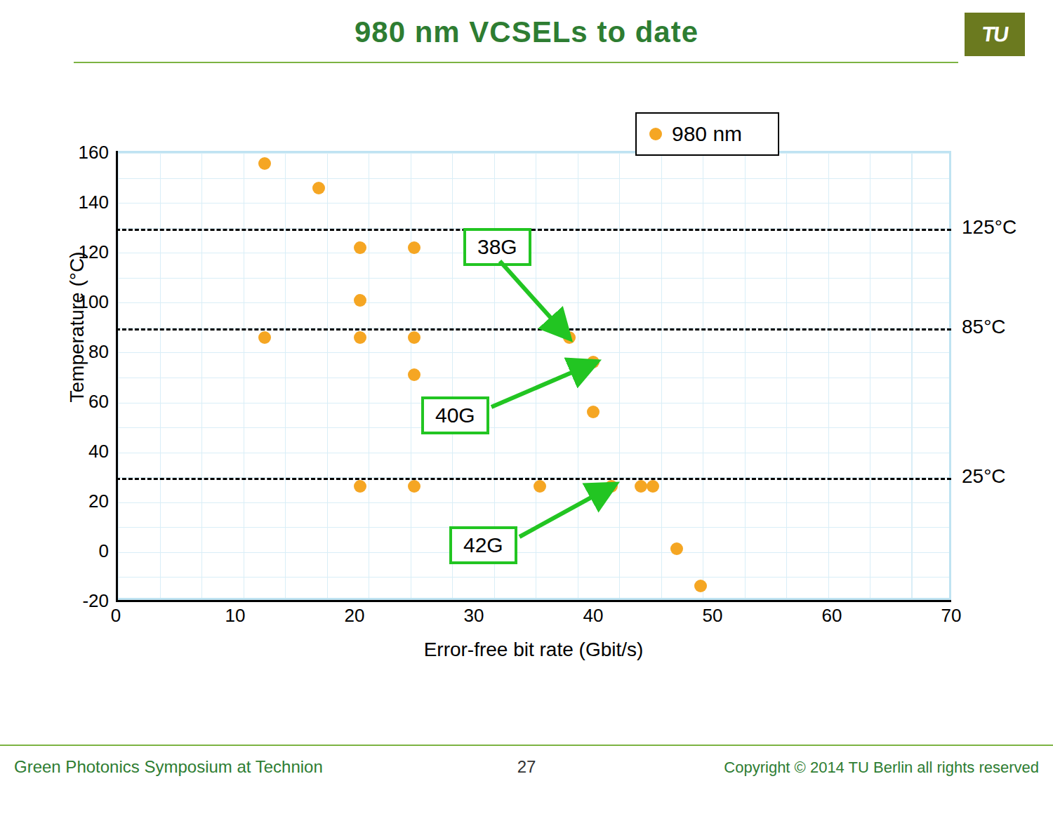980 nm VCSELs to date
TU
Temperature (°C)
160
140
120
100
80
60
40
20
0
-20
0
10
20
30
40
50
60
70
Error-free bit rate (Gbit/s)
125°C
85°C
25°C
980 nm
38G
40G
42G
Green Photonics Symposium at Technion
27
Copyright © 2014 TU Berlin all rights reserved